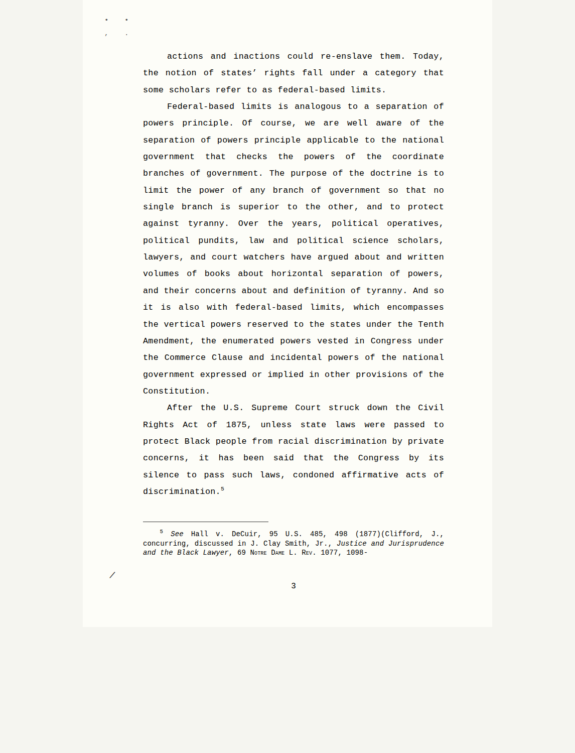• • , .
actions and inactions could re-enslave them. Today, the notion of states’ rights fall under a category that some scholars refer to as federal-based limits.
Federal-based limits is analogous to a separation of powers principle. Of course, we are well aware of the separation of powers principle applicable to the national government that checks the powers of the coordinate branches of government. The purpose of the doctrine is to limit the power of any branch of government so that no single branch is superior to the other, and to protect against tyranny. Over the years, political operatives, political pundits, law and political science scholars, lawyers, and court watchers have argued about and written volumes of books about horizontal separation of powers, and their concerns about and definition of tyranny. And so it is also with federal-based limits, which encompasses the vertical powers reserved to the states under the Tenth Amendment, the enumerated powers vested in Congress under the Commerce Clause and incidental powers of the national government expressed or implied in other provisions of the Constitution.
After the U.S. Supreme Court struck down the Civil Rights Act of 1875, unless state laws were passed to protect Black people from racial discrimination by private concerns, it has been said that the Congress by its silence to pass such laws, condoned affirmative acts of discrimination.5
5 See Hall v. DeCuir, 95 U.S. 485, 498 (1877)(Clifford, J., concurring, discussed in J. Clay Smith, Jr., Justice and Jurisprudence and the Black Lawyer, 69 Notre Dame L. Rev. 1077, 1098-
/
3